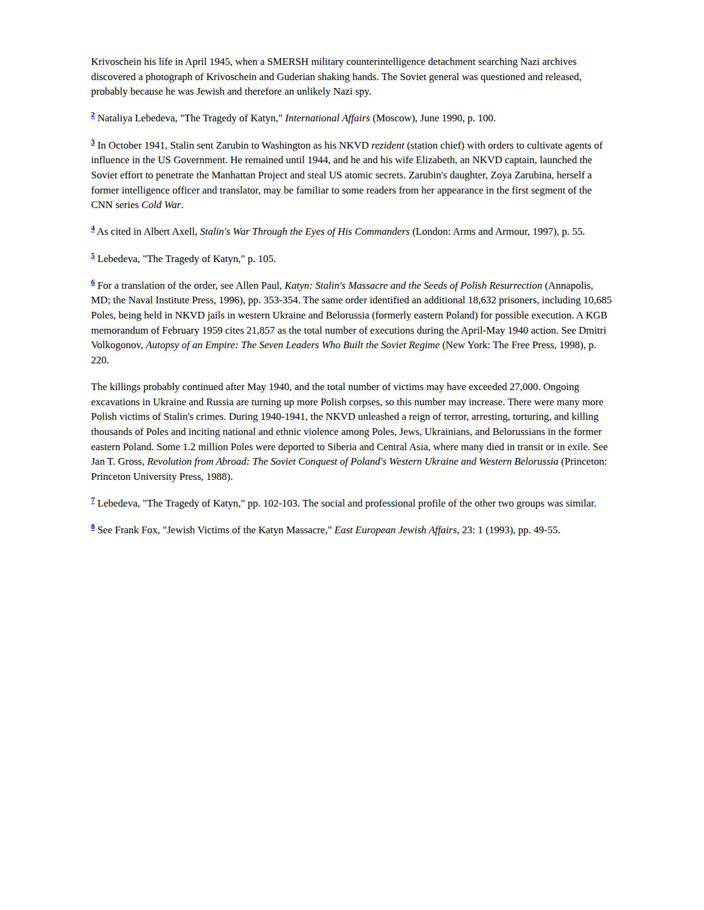Krivoschein his life in April 1945, when a SMERSH military counterintelligence detachment searching Nazi archives discovered a photograph of Krivoschein and Guderian shaking hands. The Soviet general was questioned and released, probably because he was Jewish and therefore an unlikely Nazi spy.
2 Nataliya Lebedeva, "The Tragedy of Katyn," International Affairs (Moscow), June 1990, p. 100.
3 In October 1941, Stalin sent Zarubin to Washington as his NKVD rezident (station chief) with orders to cultivate agents of influence in the US Government. He remained until 1944, and he and his wife Elizabeth, an NKVD captain, launched the Soviet effort to penetrate the Manhattan Project and steal US atomic secrets. Zarubin's daughter, Zoya Zarubina, herself a former intelligence officer and translator, may be familiar to some readers from her appearance in the first segment of the CNN series Cold War.
4 As cited in Albert Axell, Stalin's War Through the Eyes of His Commanders (London: Arms and Armour, 1997), p. 55.
5 Lebedeva, "The Tragedy of Katyn," p. 105.
6 For a translation of the order, see Allen Paul, Katyn: Stalin's Massacre and the Seeds of Polish Resurrection (Annapolis, MD; the Naval Institute Press, 1996), pp. 353-354. The same order identified an additional 18,632 prisoners, including 10,685 Poles, being held in NKVD jails in western Ukraine and Belorussia (formerly eastern Poland) for possible execution. A KGB memorandum of February 1959 cites 21,857 as the total number of executions during the April-May 1940 action. See Dmitri Volkogonov, Autopsy of an Empire: The Seven Leaders Who Built the Soviet Regime (New York: The Free Press, 1998), p. 220.
The killings probably continued after May 1940, and the total number of victims may have exceeded 27,000. Ongoing excavations in Ukraine and Russia are turning up more Polish corpses, so this number may increase. There were many more Polish victims of Stalin's crimes. During 1940-1941, the NKVD unleashed a reign of terror, arresting, torturing, and killing thousands of Poles and inciting national and ethnic violence among Poles, Jews, Ukrainians, and Belorussians in the former eastern Poland. Some 1.2 million Poles were deported to Siberia and Central Asia, where many died in transit or in exile. See Jan T. Gross, Revolution from Abroad: The Soviet Conquest of Poland's Western Ukraine and Western Belorussia (Princeton: Princeton University Press, 1988).
7 Lebedeva, "The Tragedy of Katyn," pp. 102-103. The social and professional profile of the other two groups was similar.
8 See Frank Fox, "Jewish Victims of the Katyn Massacre," East European Jewish Affairs, 23: 1 (1993), pp. 49-55.